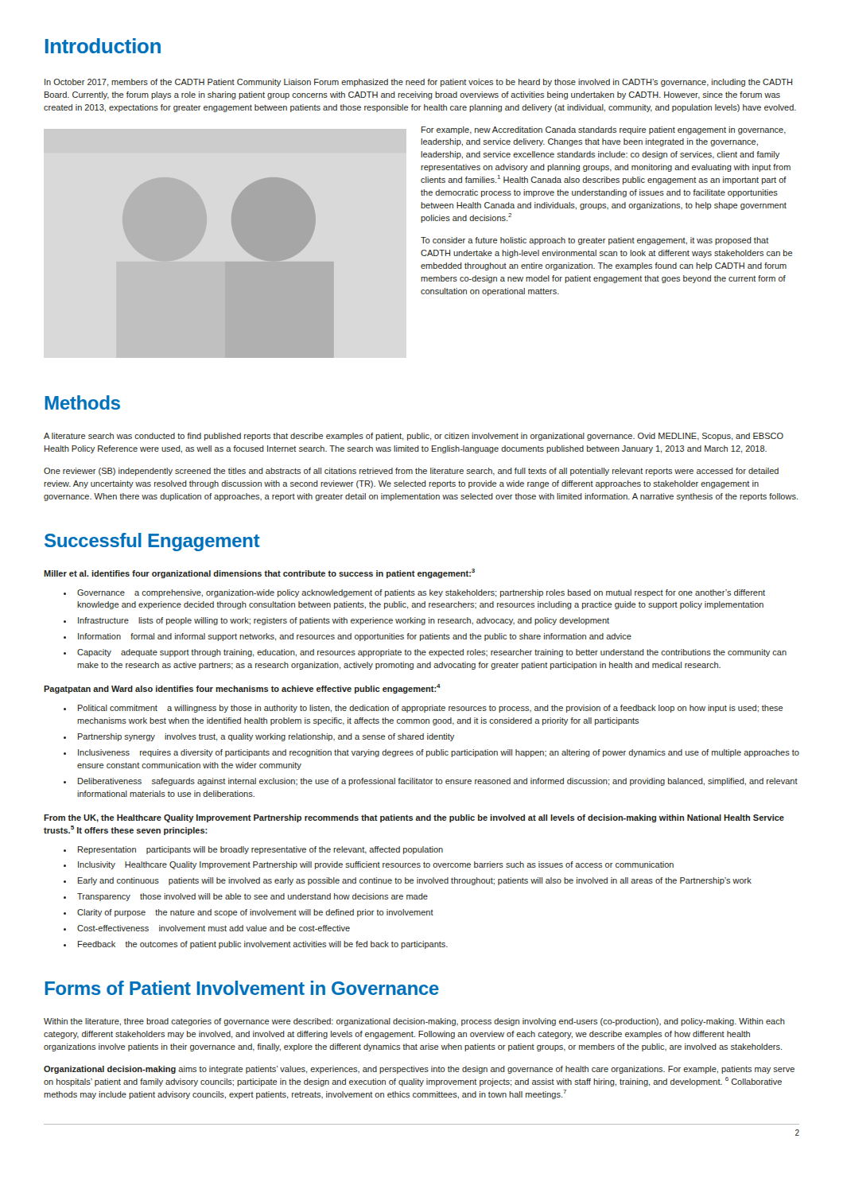Introduction
In October 2017, members of the CADTH Patient Community Liaison Forum emphasized the need for patient voices to be heard by those involved in CADTH’s governance, including the CADTH Board. Currently, the forum plays a role in sharing patient group concerns with CADTH and receiving broad overviews of activities being undertaken by CADTH. However, since the forum was created in 2013, expectations for greater engagement between patients and those responsible for health care planning and delivery (at individual, community, and population levels) have evolved.
For example, new Accreditation Canada standards require patient engagement in governance, leadership, and service delivery. Changes that have been integrated in the governance, leadership, and service excellence standards include: co design of services, client and family representatives on advisory and planning groups, and monitoring and evaluating with input from clients and families.1 Health Canada also describes public engagement as an important part of the democratic process to improve the understanding of issues and to facilitate opportunities between Health Canada and individuals, groups, and organizations, to help shape government policies and decisions.2
To consider a future holistic approach to greater patient engagement, it was proposed that CADTH undertake a high-level environmental scan to look at different ways stakeholders can be embedded throughout an entire organization. The examples found can help CADTH and forum members co-design a new model for patient engagement that goes beyond the current form of consultation on operational matters.
Methods
A literature search was conducted to find published reports that describe examples of patient, public, or citizen involvement in organizational governance. Ovid MEDLINE, Scopus, and EBSCO Health Policy Reference were used, as well as a focused Internet search. The search was limited to English-language documents published between January 1, 2013 and March 12, 2018.
One reviewer (SB) independently screened the titles and abstracts of all citations retrieved from the literature search, and full texts of all potentially relevant reports were accessed for detailed review. Any uncertainty was resolved through discussion with a second reviewer (TR). We selected reports to provide a wide range of different approaches to stakeholder engagement in governance. When there was duplication of approaches, a report with greater detail on implementation was selected over those with limited information. A narrative synthesis of the reports follows.
Successful Engagement
Miller et al. identifies four organizational dimensions that contribute to success in patient engagement:3
Governance a comprehensive, organization-wide policy acknowledgement of patients as key stakeholders; partnership roles based on mutual respect for one another’s different knowledge and experience decided through consultation between patients, the public, and researchers; and resources including a practice guide to support policy implementation
Infrastructure lists of people willing to work; registers of patients with experience working in research, advocacy, and policy development
Information formal and informal support networks, and resources and opportunities for patients and the public to share information and advice
Capacity adequate support through training, education, and resources appropriate to the expected roles; researcher training to better understand the contributions the community can make to the research as active partners; as a research organization, actively promoting and advocating for greater patient participation in health and medical research.
Pagatpatan and Ward also identifies four mechanisms to achieve effective public engagement:4
Political commitment a willingness by those in authority to listen, the dedication of appropriate resources to process, and the provision of a feedback loop on how input is used; these mechanisms work best when the identified health problem is specific, it affects the common good, and it is considered a priority for all participants
Partnership synergy involves trust, a quality working relationship, and a sense of shared identity
Inclusiveness requires a diversity of participants and recognition that varying degrees of public participation will happen; an altering of power dynamics and use of multiple approaches to ensure constant communication with the wider community
Deliberativeness safeguards against internal exclusion; the use of a professional facilitator to ensure reasoned and informed discussion; and providing balanced, simplified, and relevant informational materials to use in deliberations.
From the UK, the Healthcare Quality Improvement Partnership recommends that patients and the public be involved at all levels of decision-making within National Health Service trusts.5 It offers these seven principles:
Representation participants will be broadly representative of the relevant, affected population
Inclusivity Healthcare Quality Improvement Partnership will provide sufficient resources to overcome barriers such as issues of access or communication
Early and continuous patients will be involved as early as possible and continue to be involved throughout; patients will also be involved in all areas of the Partnership’s work
Transparency those involved will be able to see and understand how decisions are made
Clarity of purpose the nature and scope of involvement will be defined prior to involvement
Cost-effectiveness involvement must add value and be cost-effective
Feedback the outcomes of patient public involvement activities will be fed back to participants.
Forms of Patient Involvement in Governance
Within the literature, three broad categories of governance were described: organizational decision-making, process design involving end-users (co-production), and policy-making. Within each category, different stakeholders may be involved, and involved at differing levels of engagement. Following an overview of each category, we describe examples of how different health organizations involve patients in their governance and, finally, explore the different dynamics that arise when patients or patient groups, or members of the public, are involved as stakeholders.
Organizational decision-making aims to integrate patients’ values, experiences, and perspectives into the design and governance of health care organizations. For example, patients may serve on hospitals’ patient and family advisory councils; participate in the design and execution of quality improvement projects; and assist with staff hiring, training, and development. 6 Collaborative methods may include patient advisory councils, expert patients, retreats, involvement on ethics committees, and in town hall meetings.7
2